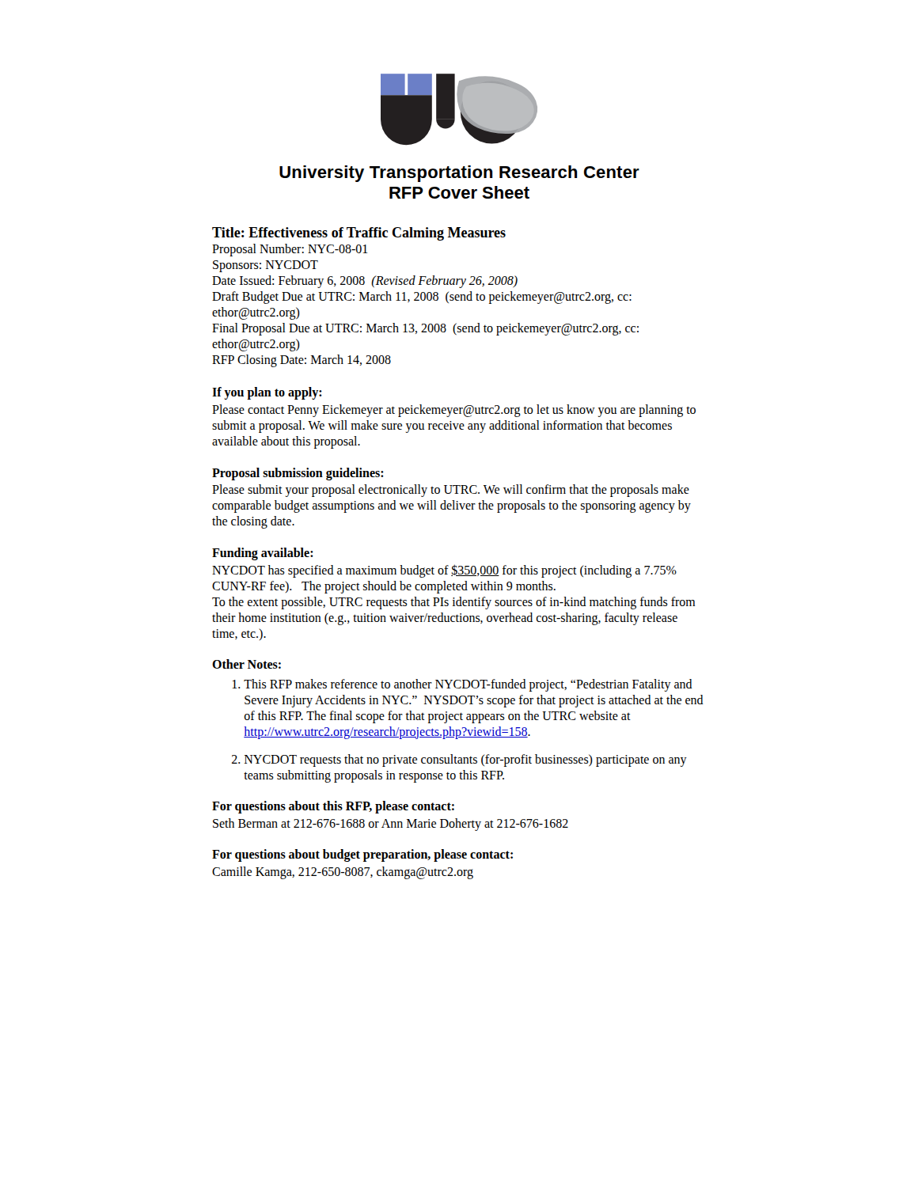University Transportation Research Center
RFP Cover Sheet
Title: Effectiveness of Traffic Calming Measures
Proposal Number: NYC-08-01
Sponsors: NYCDOT
Date Issued: February 6, 2008 (Revised February 26, 2008)
Draft Budget Due at UTRC: March 11, 2008 (send to peickemeyer@utrc2.org, cc: ethor@utrc2.org)
Final Proposal Due at UTRC: March 13, 2008 (send to peickemeyer@utrc2.org, cc: ethor@utrc2.org)
RFP Closing Date: March 14, 2008
If you plan to apply:
Please contact Penny Eickemeyer at peickemeyer@utrc2.org to let us know you are planning to submit a proposal. We will make sure you receive any additional information that becomes available about this proposal.
Proposal submission guidelines:
Please submit your proposal electronically to UTRC. We will confirm that the proposals make comparable budget assumptions and we will deliver the proposals to the sponsoring agency by the closing date.
Funding available:
NYCDOT has specified a maximum budget of $350,000 for this project (including a 7.75% CUNY-RF fee). The project should be completed within 9 months.
To the extent possible, UTRC requests that PIs identify sources of in-kind matching funds from their home institution (e.g., tuition waiver/reductions, overhead cost-sharing, faculty release time, etc.).
Other Notes:
This RFP makes reference to another NYCDOT-funded project, “Pedestrian Fatality and Severe Injury Accidents in NYC.” NYSDOT’s scope for that project is attached at the end of this RFP. The final scope for that project appears on the UTRC website at http://www.utrc2.org/research/projects.php?viewid=158.
NYCDOT requests that no private consultants (for-profit businesses) participate on any teams submitting proposals in response to this RFP.
For questions about this RFP, please contact:
Seth Berman at 212-676-1688 or Ann Marie Doherty at 212-676-1682
For questions about budget preparation, please contact:
Camille Kamga, 212-650-8087, ckamga@utrc2.org